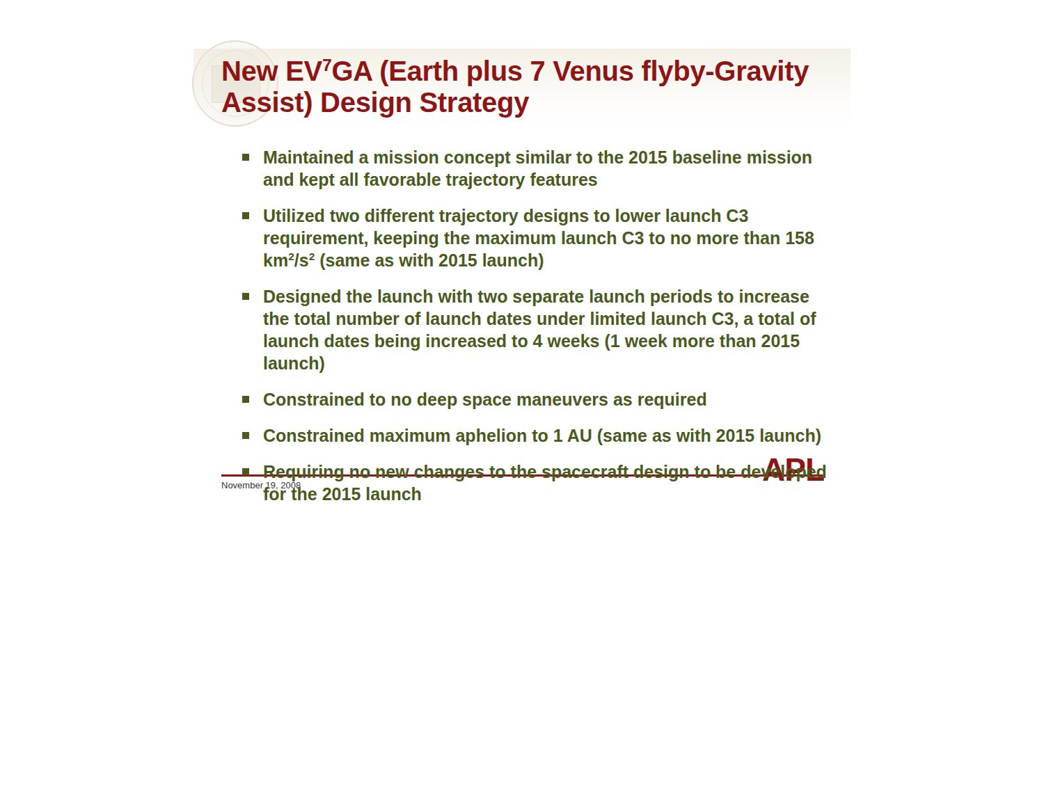New EV7GA (Earth plus 7 Venus flyby-Gravity Assist) Design Strategy
Maintained a mission concept similar to the 2015 baseline mission and kept all favorable trajectory features
Utilized two different trajectory designs to lower launch C3 requirement, keeping the maximum launch C3 to no more than 158 km2/s2 (same as with 2015 launch)
Designed the launch with two separate launch periods to increase the total number of launch dates under limited launch C3, a total of launch dates being increased to 4 weeks (1 week more than 2015 launch)
Constrained to no deep space maneuvers as required
Constrained maximum aphelion to 1 AU (same as with 2015 launch)
Requiring no new changes to the spacecraft design to be developed for the 2015 launch
APL
November 19, 2008